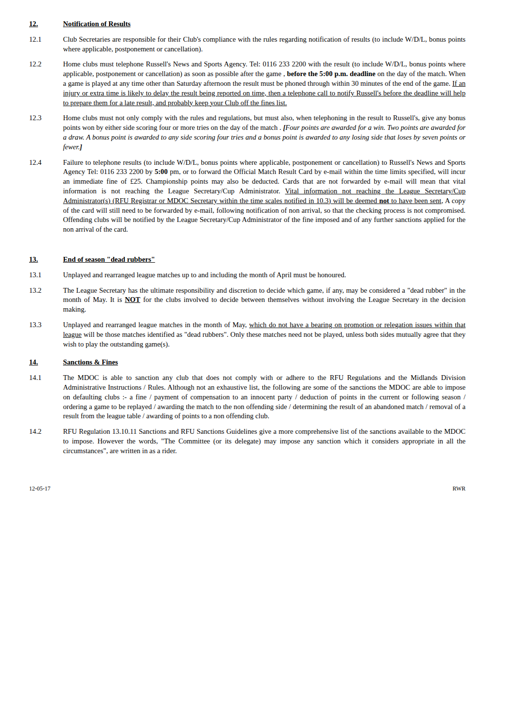12.
Notification of Results
12.1 Club Secretaries are responsible for their Club's compliance with the rules regarding notification of results (to include W/D/L, bonus points where applicable, postponement or cancellation).
12.2 Home clubs must telephone Russell's News and Sports Agency. Tel: 0116 233 2200 with the result (to include W/D/L, bonus points where applicable, postponement or cancellation) as soon as possible after the game , before the 5:00 p.m. deadline on the day of the match. When a game is played at any time other than Saturday afternoon the result must be phoned through within 30 minutes of the end of the game. If an injury or extra time is likely to delay the result being reported on time, then a telephone call to notify Russell's before the deadline will help to prepare them for a late result, and probably keep your Club off the fines list.
12.3 Home clubs must not only comply with the rules and regulations, but must also, when telephoning in the result to Russell's, give any bonus points won by either side scoring four or more tries on the day of the match . [Four points are awarded for a win. Two points are awarded for a draw. A bonus point is awarded to any side scoring four tries and a bonus point is awarded to any losing side that loses by seven points or fewer.]
12.4 Failure to telephone results (to include W/D/L, bonus points where applicable, postponement or cancellation) to Russell's News and Sports Agency Tel: 0116 233 2200 by 5:00 pm, or to forward the Official Match Result Card by e-mail within the time limits specified, will incur an immediate fine of £25. Championship points may also be deducted. Cards that are not forwarded by e-mail will mean that vital information is not reaching the League Secretary/Cup Administrator. Vital information not reaching the League Secretary/Cup Administrator(s) (RFU Registrar or MDOC Secretary within the time scales notified in 10.3) will be deemed not to have been sent, A copy of the card will still need to be forwarded by e-mail, following notification of non arrival, so that the checking process is not compromised. Offending clubs will be notified by the League Secretary/Cup Administrator of the fine imposed and of any further sanctions applied for the non arrival of the card.
13.
End of season "dead rubbers"
13.1 Unplayed and rearranged league matches up to and including the month of April must be honoured.
13.2 The League Secretary has the ultimate responsibility and discretion to decide which game, if any, may be considered a "dead rubber" in the month of May. It is NOT for the clubs involved to decide between themselves without involving the League Secretary in the decision making.
13.3 Unplayed and rearranged league matches in the month of May, which do not have a bearing on promotion or relegation issues within that league will be those matches identified as "dead rubbers". Only these matches need not be played, unless both sides mutually agree that they wish to play the outstanding game(s).
14.
Sanctions & Fines
14.1 The MDOC is able to sanction any club that does not comply with or adhere to the RFU Regulations and the Midlands Division Administrative Instructions / Rules. Although not an exhaustive list, the following are some of the sanctions the MDOC are able to impose on defaulting clubs :- a fine / payment of compensation to an innocent party / deduction of points in the current or following season / ordering a game to be replayed / awarding the match to the non offending side / determining the result of an abandoned match / removal of a result from the league table / awarding of points to a non offending club.
14.2 RFU Regulation 13.10.11 Sanctions and RFU Sanctions Guidelines give a more comprehensive list of the sanctions available to the MDOC to impose. However the words, "The Committee (or its delegate) may impose any sanction which it considers appropriate in all the circumstances", are written in as a rider.
12-05-17 RWR